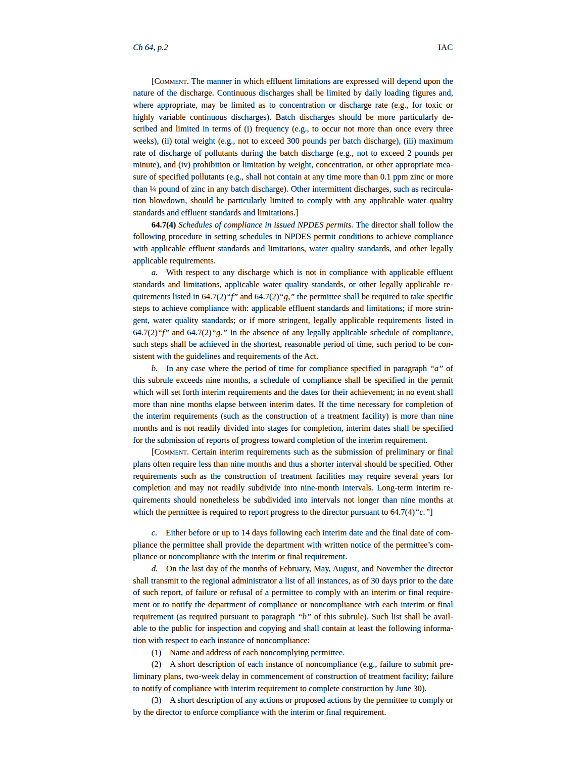Ch 64, p.2 IAC
[Comment. The manner in which effluent limitations are expressed will depend upon the nature of the discharge. Continuous discharges shall be limited by daily loading figures and, where appropriate, may be limited as to concentration or discharge rate (e.g., for toxic or highly variable continuous discharges). Batch discharges should be more particularly described and limited in terms of (i) frequency (e.g., to occur not more than once every three weeks), (ii) total weight (e.g., not to exceed 300 pounds per batch discharge), (iii) maximum rate of discharge of pollutants during the batch discharge (e.g., not to exceed 2 pounds per minute), and (iv) prohibition or limitation by weight, concentration, or other appropriate measure of specified pollutants (e.g., shall not contain at any time more than 0.1 ppm zinc or more than ¼ pound of zinc in any batch discharge). Other intermittent discharges, such as recirculation blowdown, should be particularly limited to comply with any applicable water quality standards and effluent standards and limitations.]
64.7(4) Schedules of compliance in issued NPDES permits. The director shall follow the following procedure in setting schedules in NPDES permit conditions to achieve compliance with applicable effluent standards and limitations, water quality standards, and other legally applicable requirements.
a. With respect to any discharge which is not in compliance with applicable effluent standards and limitations, applicable water quality standards, or other legally applicable requirements listed in 64.7(2)“f” and 64.7(2)“g,” the permittee shall be required to take specific steps to achieve compliance with: applicable effluent standards and limitations; if more stringent, water quality standards; or if more stringent, legally applicable requirements listed in 64.7(2)“f” and 64.7(2)“g.” In the absence of any legally applicable schedule of compliance, such steps shall be achieved in the shortest, reasonable period of time, such period to be consistent with the guidelines and requirements of the Act.
b. In any case where the period of time for compliance specified in paragraph “a” of this subrule exceeds nine months, a schedule of compliance shall be specified in the permit which will set forth interim requirements and the dates for their achievement; in no event shall more than nine months elapse between interim dates. If the time necessary for completion of the interim requirements (such as the construction of a treatment facility) is more than nine months and is not readily divided into stages for completion, interim dates shall be specified for the submission of reports of progress toward completion of the interim requirement.
[Comment. Certain interim requirements such as the submission of preliminary or final plans often require less than nine months and thus a shorter interval should be specified. Other requirements such as the construction of treatment facilities may require several years for completion and may not readily subdivide into nine-month intervals. Long-term interim requirements should nonetheless be subdivided into intervals not longer than nine months at which the permittee is required to report progress to the director pursuant to 64.7(4)“c.”]
c. Either before or up to 14 days following each interim date and the final date of compliance the permittee shall provide the department with written notice of the permittee’s compliance or noncompliance with the interim or final requirement.
d. On the last day of the months of February, May, August, and November the director shall transmit to the regional administrator a list of all instances, as of 30 days prior to the date of such report, of failure or refusal of a permittee to comply with an interim or final requirement or to notify the department of compliance or noncompliance with each interim or final requirement (as required pursuant to paragraph “b” of this subrule). Such list shall be available to the public for inspection and copying and shall contain at least the following information with respect to each instance of noncompliance:
(1) Name and address of each noncomplying permittee.
(2) A short description of each instance of noncompliance (e.g., failure to submit preliminary plans, two-week delay in commencement of construction of treatment facility; failure to notify of compliance with interim requirement to complete construction by June 30).
(3) A short description of any actions or proposed actions by the permittee to comply or by the director to enforce compliance with the interim or final requirement.